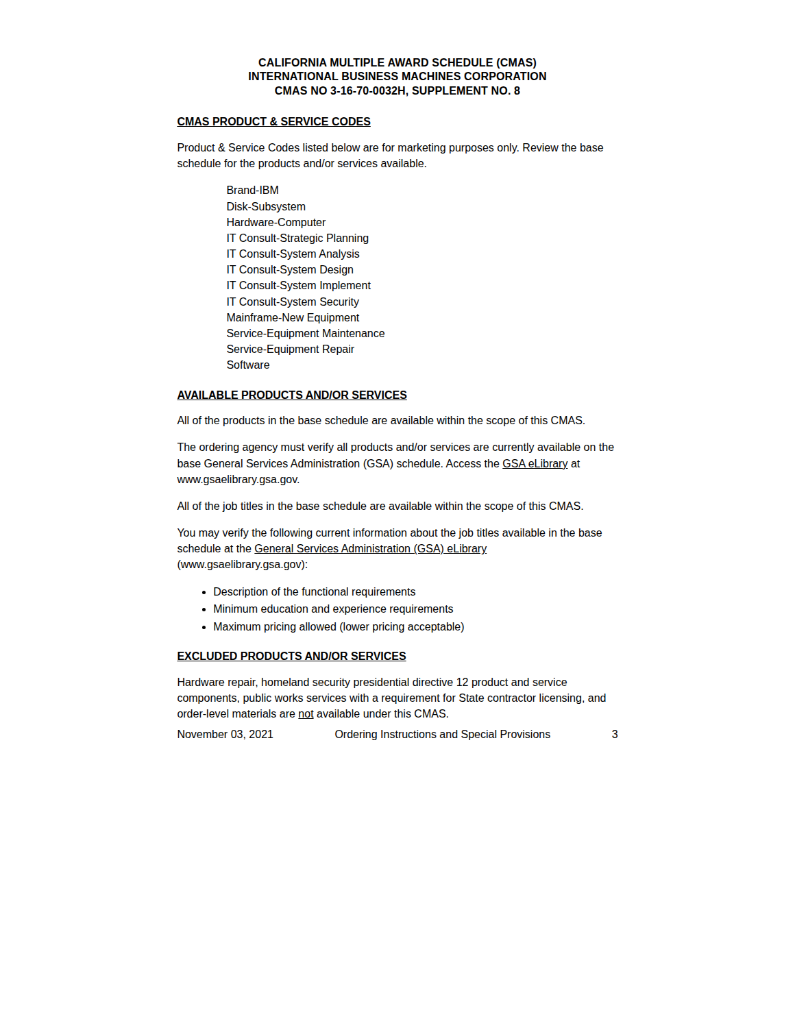CALIFORNIA MULTIPLE AWARD SCHEDULE (CMAS)
INTERNATIONAL BUSINESS MACHINES CORPORATION
CMAS NO 3-16-70-0032H, SUPPLEMENT NO. 8
CMAS PRODUCT & SERVICE CODES
Product & Service Codes listed below are for marketing purposes only. Review the base schedule for the products and/or services available.
Brand-IBM
Disk-Subsystem
Hardware-Computer
IT Consult-Strategic Planning
IT Consult-System Analysis
IT Consult-System Design
IT Consult-System Implement
IT Consult-System Security
Mainframe-New Equipment
Service-Equipment Maintenance
Service-Equipment Repair
Software
AVAILABLE PRODUCTS AND/OR SERVICES
All of the products in the base schedule are available within the scope of this CMAS.
The ordering agency must verify all products and/or services are currently available on the base General Services Administration (GSA) schedule. Access the GSA eLibrary at www.gsaelibrary.gsa.gov.
All of the job titles in the base schedule are available within the scope of this CMAS.
You may verify the following current information about the job titles available in the base schedule at the General Services Administration (GSA) eLibrary (www.gsaelibrary.gsa.gov):
Description of the functional requirements
Minimum education and experience requirements
Maximum pricing allowed (lower pricing acceptable)
EXCLUDED PRODUCTS AND/OR SERVICES
Hardware repair, homeland security presidential directive 12 product and service components, public works services with a requirement for State contractor licensing, and order-level materials are not available under this CMAS.
November 03, 2021
Ordering Instructions and Special Provisions
3